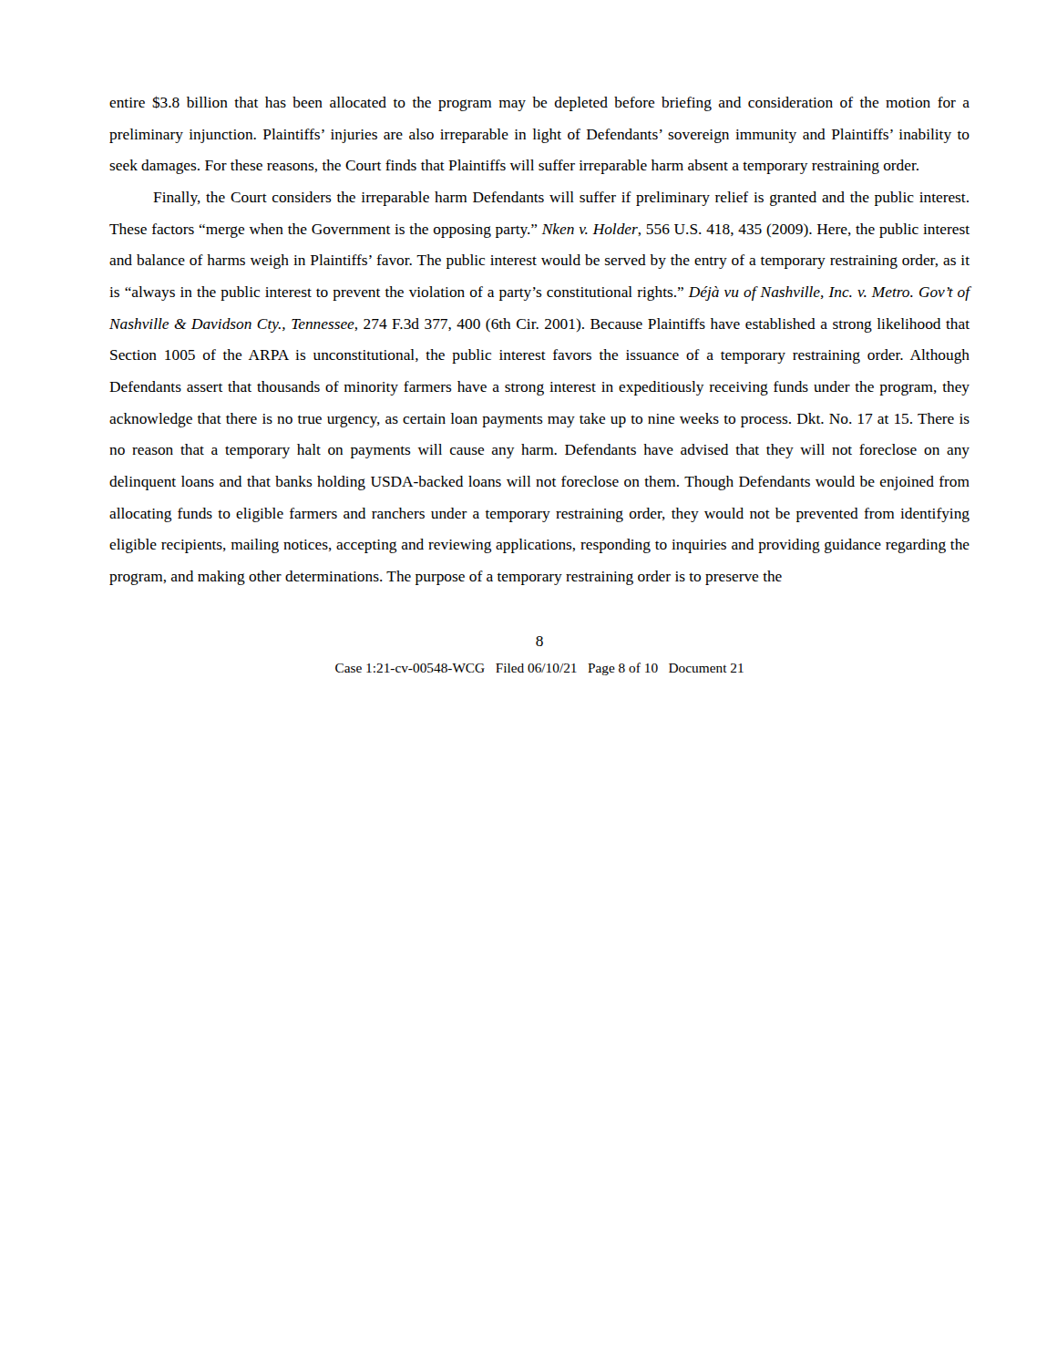entire $3.8 billion that has been allocated to the program may be depleted before briefing and consideration of the motion for a preliminary injunction. Plaintiffs’ injuries are also irreparable in light of Defendants’ sovereign immunity and Plaintiffs’ inability to seek damages. For these reasons, the Court finds that Plaintiffs will suffer irreparable harm absent a temporary restraining order.
Finally, the Court considers the irreparable harm Defendants will suffer if preliminary relief is granted and the public interest. These factors “merge when the Government is the opposing party.” Nken v. Holder, 556 U.S. 418, 435 (2009). Here, the public interest and balance of harms weigh in Plaintiffs’ favor. The public interest would be served by the entry of a temporary restraining order, as it is “always in the public interest to prevent the violation of a party’s constitutional rights.” Déjà vu of Nashville, Inc. v. Metro. Gov’t of Nashville & Davidson Cty., Tennessee, 274 F.3d 377, 400 (6th Cir. 2001). Because Plaintiffs have established a strong likelihood that Section 1005 of the ARPA is unconstitutional, the public interest favors the issuance of a temporary restraining order. Although Defendants assert that thousands of minority farmers have a strong interest in expeditiously receiving funds under the program, they acknowledge that there is no true urgency, as certain loan payments may take up to nine weeks to process. Dkt. No. 17 at 15. There is no reason that a temporary halt on payments will cause any harm. Defendants have advised that they will not foreclose on any delinquent loans and that banks holding USDA-backed loans will not foreclose on them. Though Defendants would be enjoined from allocating funds to eligible farmers and ranchers under a temporary restraining order, they would not be prevented from identifying eligible recipients, mailing notices, accepting and reviewing applications, responding to inquiries and providing guidance regarding the program, and making other determinations. The purpose of a temporary restraining order is to preserve the
8
Case 1:21-cv-00548-WCG Filed 06/10/21 Page 8 of 10 Document 21